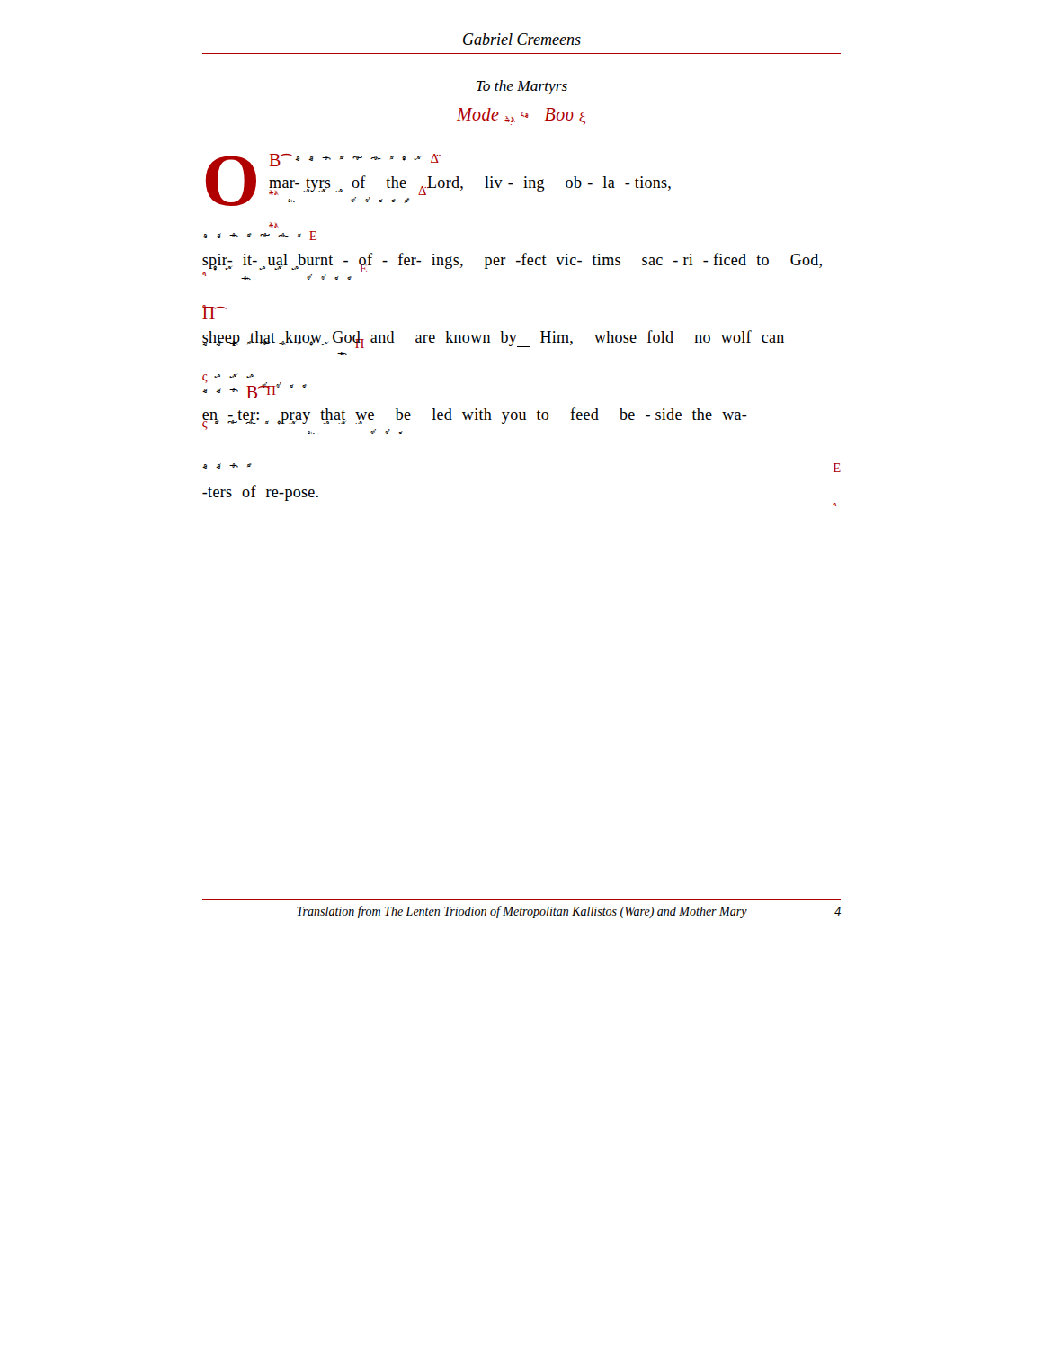Gabriel Cremeens
To the Martyrs
Mode 𝂳̣ 𝃀𝃁 Βου ξ
O
Β͡ 𝃁 𝃂 𝃃 𝃄 𝃅 𝃆 𝃇 𝃈 𝃉 Δ̈
𝂳 𝃊 𝃋 𝃌 𝃍 𝃎 𝃏 𝃐 𝃑 𝃒 Δ̈
𝂳
mar-tyrs of the Lord, liv- ing ob- la - tions,
𝃁 𝃂 𝃃 𝃄 𝃅 𝃆 𝃇 Ε
𝂴 𝃈 𝃉 𝃊 𝃋 𝃌 𝃍 𝃎 𝃏 𝃐 𝃑 Ε
𝂴
spir- it- ual burnt - of - fer- ings, per -fect vic- tims sac - ri - ficed to God,
Π͡
𝃁 𝃂 𝃃 𝃄 𝃅 𝃆 𝃇 𝃈 𝃉 𝃊 Π
ς 𝃋 𝃌 𝃍 𝃎 𝃏 𝃐 𝃑
sheep that know God and are known by Him, whose fold no wolf can
𝃁 𝃂 𝃃 Β͡ Π
ς 𝃄 𝃅 𝃆 𝃇 𝃈 𝃉 𝃊 𝃋 𝃌 𝃍 𝃎 𝃏 𝃐
en - ter: pray that we be led with you to feed be - side the wa-
𝃁 𝃂 𝃃 𝃄 Ε
𝂴
-ters of re-pose.
Translation from The Lenten Triodion of Metropolitan Kallistos (Ware) and Mother Mary 4